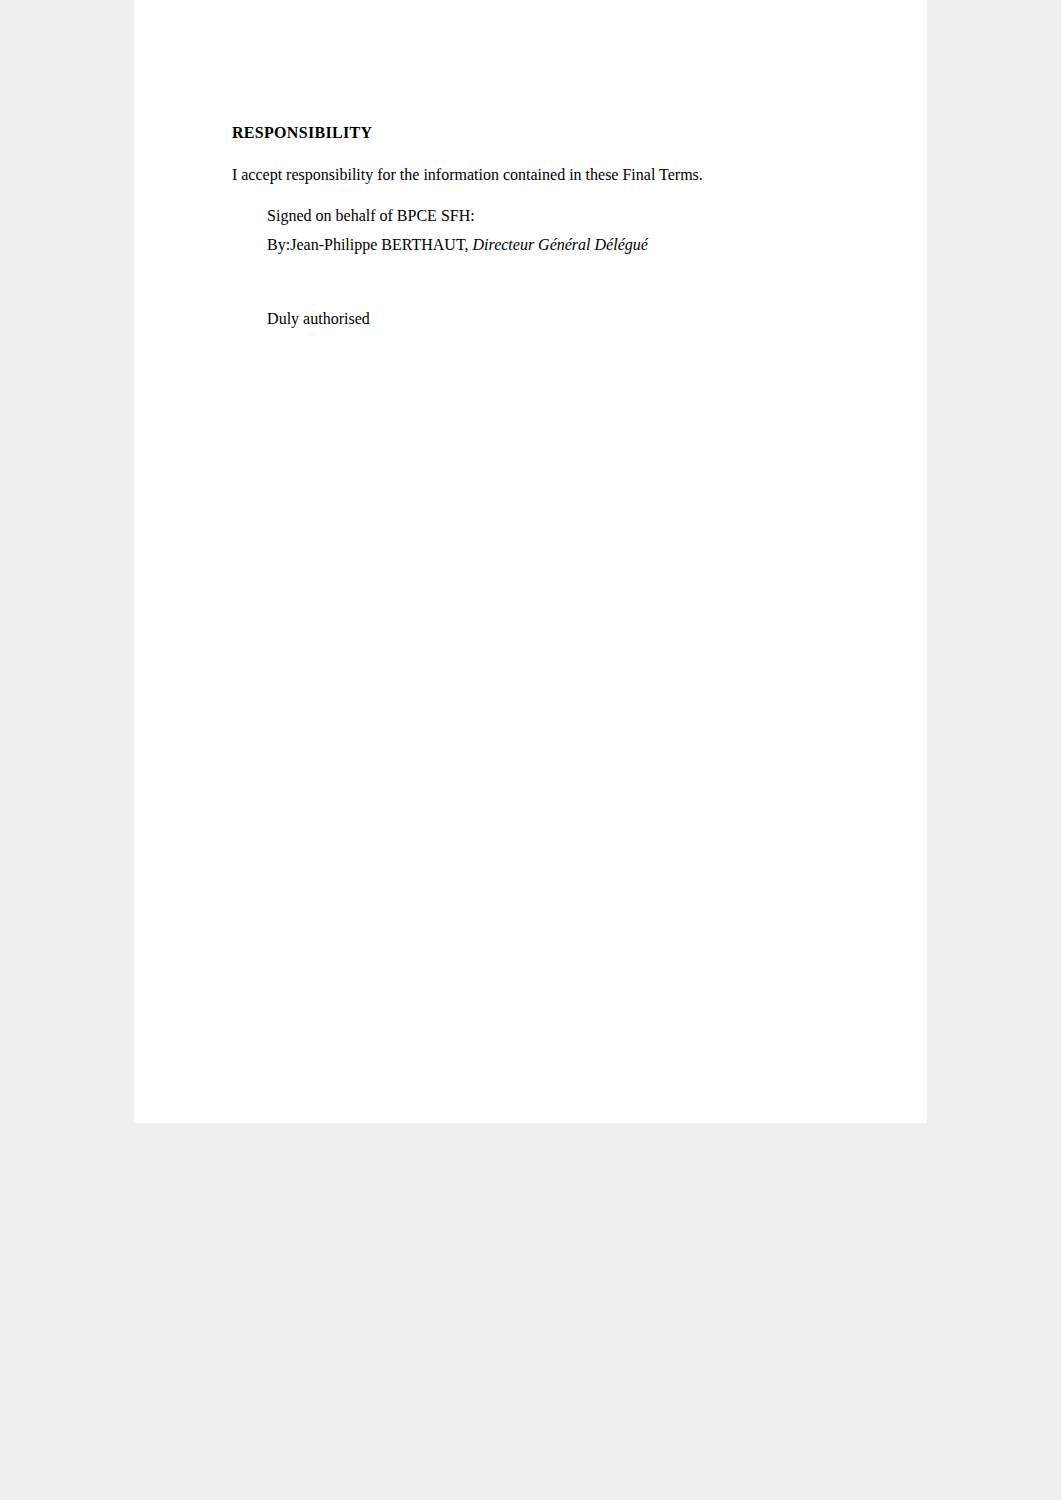RESPONSIBILITY
I accept responsibility for the information contained in these Final Terms.
Signed on behalf of BPCE SFH:
By:Jean-Philippe BERTHAUT, Directeur Général Délégué
Duly authorised